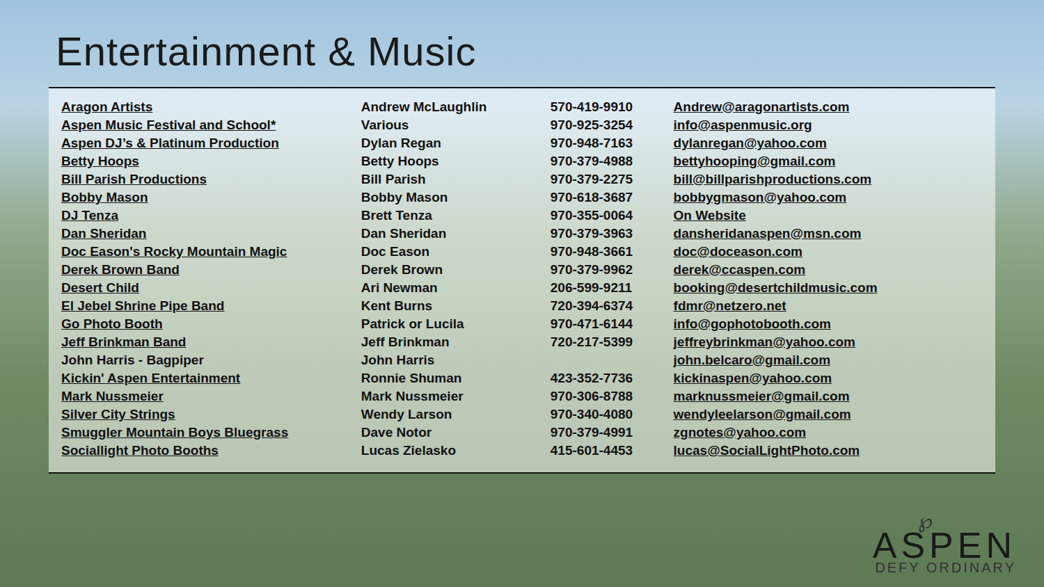Entertainment & Music
| Aragon Artists | Andrew McLaughlin | 570-419-9910 | Andrew@aragonartists.com |
| Aspen Music Festival and School* | Various | 970-925-3254 | info@aspenmusic.org |
| Aspen DJ’s & Platinum Production | Dylan Regan | 970-948-7163 | dylanregan@yahoo.com |
| Betty Hoops | Betty Hoops | 970-379-4988 | bettyhooping@gmail.com |
| Bill Parish Productions | Bill Parish | 970-379-2275 | bill@billparishproductions.com |
| Bobby Mason | Bobby Mason | 970-618-3687 | bobbygmason@yahoo.com |
| DJ Tenza | Brett Tenza | 970-355-0064 | On Website |
| Dan Sheridan | Dan Sheridan | 970-379-3963 | dansheridanaspen@msn.com |
| Doc Eason's Rocky Mountain Magic | Doc Eason | 970-948-3661 | doc@doceason.com |
| Derek Brown Band | Derek Brown | 970-379-9962 | derek@ccaspen.com |
| Desert Child | Ari Newman | 206-599-9211 | booking@desertchildmusic.com |
| El Jebel Shrine Pipe Band | Kent Burns | 720-394-6374 | fdmr@netzero.net |
| Go Photo Booth | Patrick or Lucila | 970-471-6144 | info@gophotobooth.com |
| Jeff Brinkman Band | Jeff Brinkman | 720-217-5399 | jeffreybrinkman@yahoo.com |
| John Harris - Bagpiper | John Harris | | john.belcaro@gmail.com |
| Kickin' Aspen Entertainment | Ronnie Shuman | 423-352-7736 | kickinaspen@yahoo.com |
| Mark Nussmeier | Mark Nussmeier | 970-306-8788 | marknussmeier@gmail.com |
| Silver City Strings | Wendy Larson | 970-340-4080 | wendyleelarson@gmail.com |
| Smuggler Mountain Boys Bluegrass | Dave Notor | 970-379-4991 | zgnotes@yahoo.com |
| Sociallight Photo Booths | Lucas Zielasko | 415-601-4453 | lucas@SocialLightPhoto.com |
℘ ASPEN DEFY ORDINARY